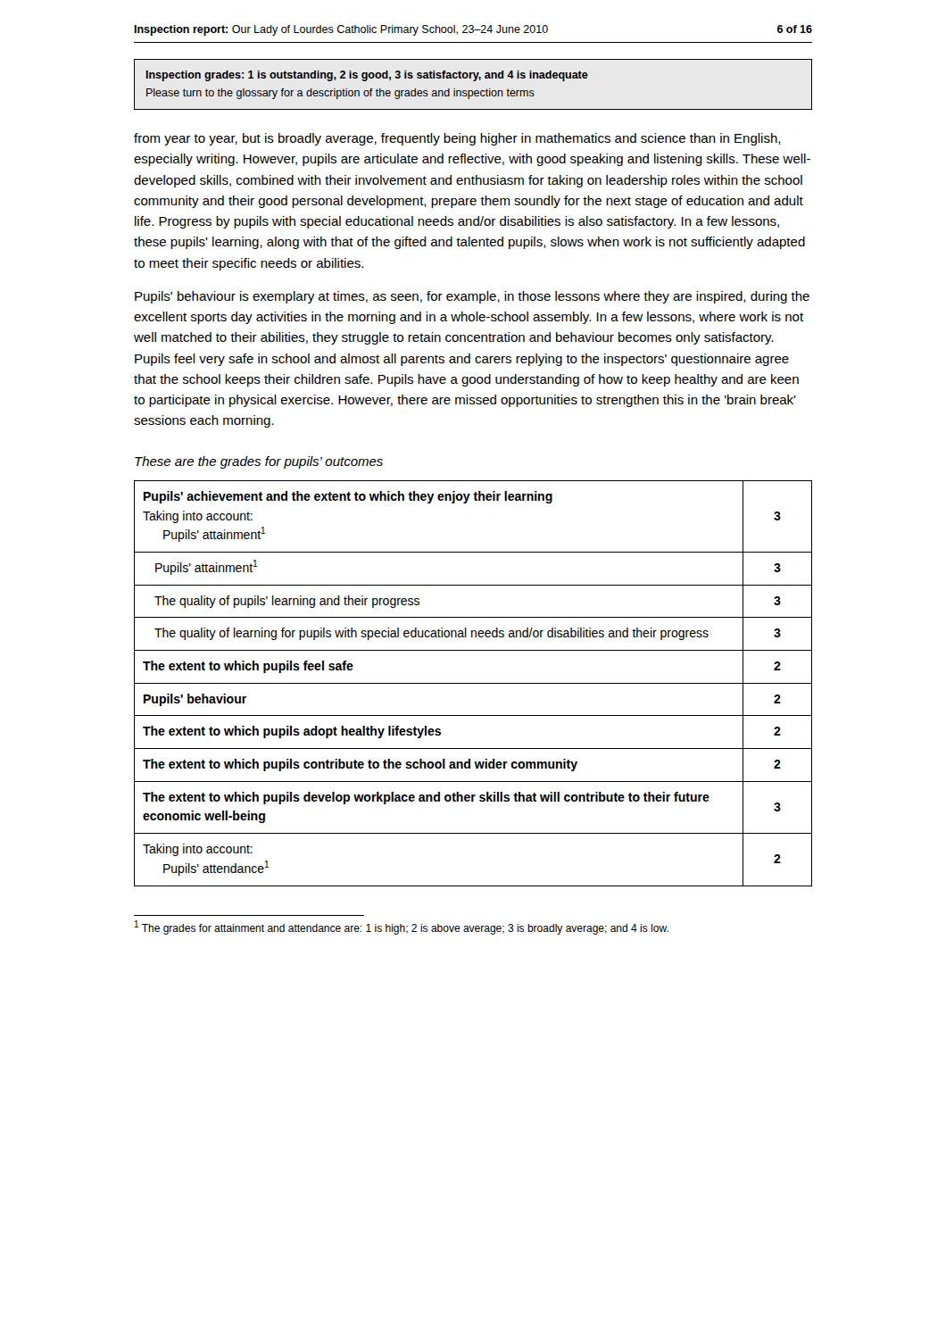Inspection report: Our Lady of Lourdes Catholic Primary School, 23–24 June 2010
6 of 16
Inspection grades: 1 is outstanding, 2 is good, 3 is satisfactory, and 4 is inadequate
Please turn to the glossary for a description of the grades and inspection terms
from year to year, but is broadly average, frequently being higher in mathematics and science than in English, especially writing. However, pupils are articulate and reflective, with good speaking and listening skills. These well-developed skills, combined with their involvement and enthusiasm for taking on leadership roles within the school community and their good personal development, prepare them soundly for the next stage of education and adult life. Progress by pupils with special educational needs and/or disabilities is also satisfactory. In a few lessons, these pupils' learning, along with that of the gifted and talented pupils, slows when work is not sufficiently adapted to meet their specific needs or abilities.
Pupils' behaviour is exemplary at times, as seen, for example, in those lessons where they are inspired, during the excellent sports day activities in the morning and in a whole-school assembly. In a few lessons, where work is not well matched to their abilities, they struggle to retain concentration and behaviour becomes only satisfactory. Pupils feel very safe in school and almost all parents and carers replying to the inspectors' questionnaire agree that the school keeps their children safe. Pupils have a good understanding of how to keep healthy and are keen to participate in physical exercise. However, there are missed opportunities to strengthen this in the 'brain break' sessions each morning.
These are the grades for pupils’ outcomes
| Pupils' achievement and the extent to which they enjoy their learning Taking into account: Pupils' attainment 1 | 3 |
| Pupils' attainment 1 | 3 |
| The quality of pupils' learning and their progress | 3 |
| The quality of learning for pupils with special educational needs and/or disabilities and their progress | 3 |
| The extent to which pupils feel safe | 2 |
| Pupils' behaviour | 2 |
| The extent to which pupils adopt healthy lifestyles | 2 |
| The extent to which pupils contribute to the school and wider community | 2 |
| The extent to which pupils develop workplace and other skills that will contribute to their future economic well-being | 3 |
| Taking into account: Pupils' attendance 1 | 2 |
1 The grades for attainment and attendance are: 1 is high; 2 is above average; 3 is broadly average; and 4 is low.